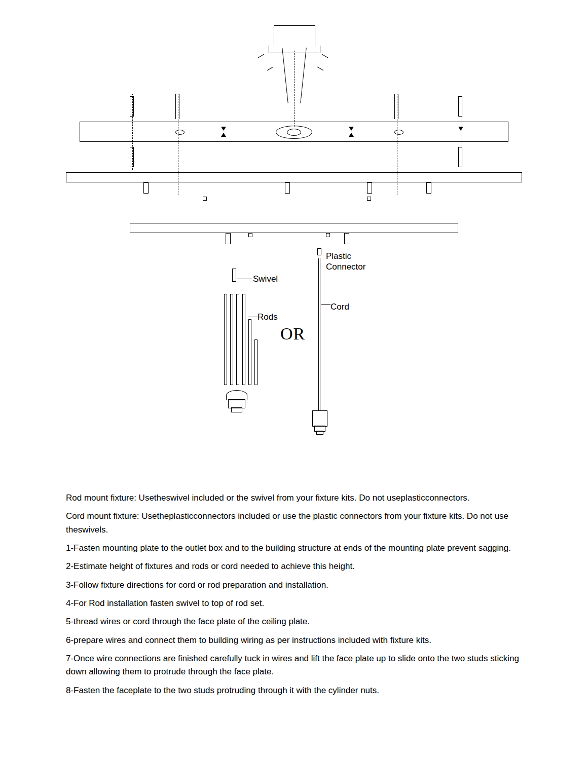Swivel
Rods
Plastic
Connector
Cord
OR
Rod mount fixture: Usetheswivel included or the swivel from your fixture kits. Do not useplasticconnectors.
Cord mount fixture: Usetheplasticconnectors included or use the plastic connectors from your fixture kits. Do not use theswivels.
1-Fasten mounting plate to the outlet box and to the building structure at ends of the mounting plate prevent sagging.
2-Estimate height of fixtures and rods or cord needed to achieve this height.
3-Follow fixture directions for cord or rod preparation and installation.
4-For Rod installation fasten swivel to top of rod set.
5-thread wires or cord through the face plate of the ceiling plate.
6-prepare wires and connect them to building wiring as per instructions included with fixture kits.
7-Once wire connections are finished carefully tuck in wires and lift the face plate up to slide onto the two studs sticking down allowing them to protrude through the face plate.
8-Fasten the faceplate to the two studs protruding through it with the cylinder nuts.